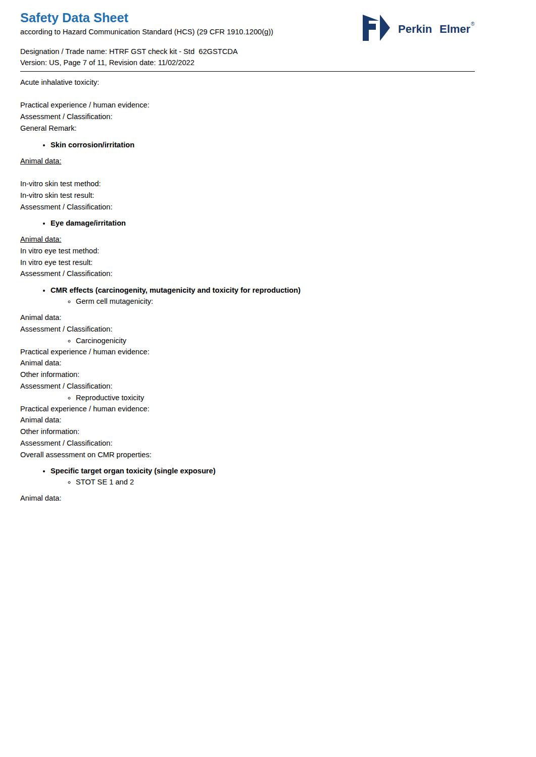Safety Data Sheet
according to Hazard Communication Standard (HCS) (29 CFR 1910.1200(g))
Perkin Elmer ®
Designation / Trade name: HTRF GST check kit - Std 62GSTCDA
Version: US, Page 7 of 11, Revision date: 11/02/2022
Acute inhalative toxicity:
Practical experience / human evidence:
Assessment / Classification:
General Remark:
Skin corrosion/irritation
Animal data:
In-vitro skin test method:
In-vitro skin test result:
Assessment / Classification:
Eye damage/irritation
Animal data:
In vitro eye test method:
In vitro eye test result:
Assessment / Classification:
CMR effects (carcinogenity, mutagenicity and toxicity for reproduction)
Germ cell mutagenicity:
Animal data:
Assessment / Classification:
Carcinogenicity
Practical experience / human evidence:
Animal data:
Other information:
Assessment / Classification:
Reproductive toxicity
Practical experience / human evidence:
Animal data:
Other information:
Assessment / Classification:
Overall assessment on CMR properties:
Specific target organ toxicity (single exposure)
STOT SE 1 and 2
Animal data: